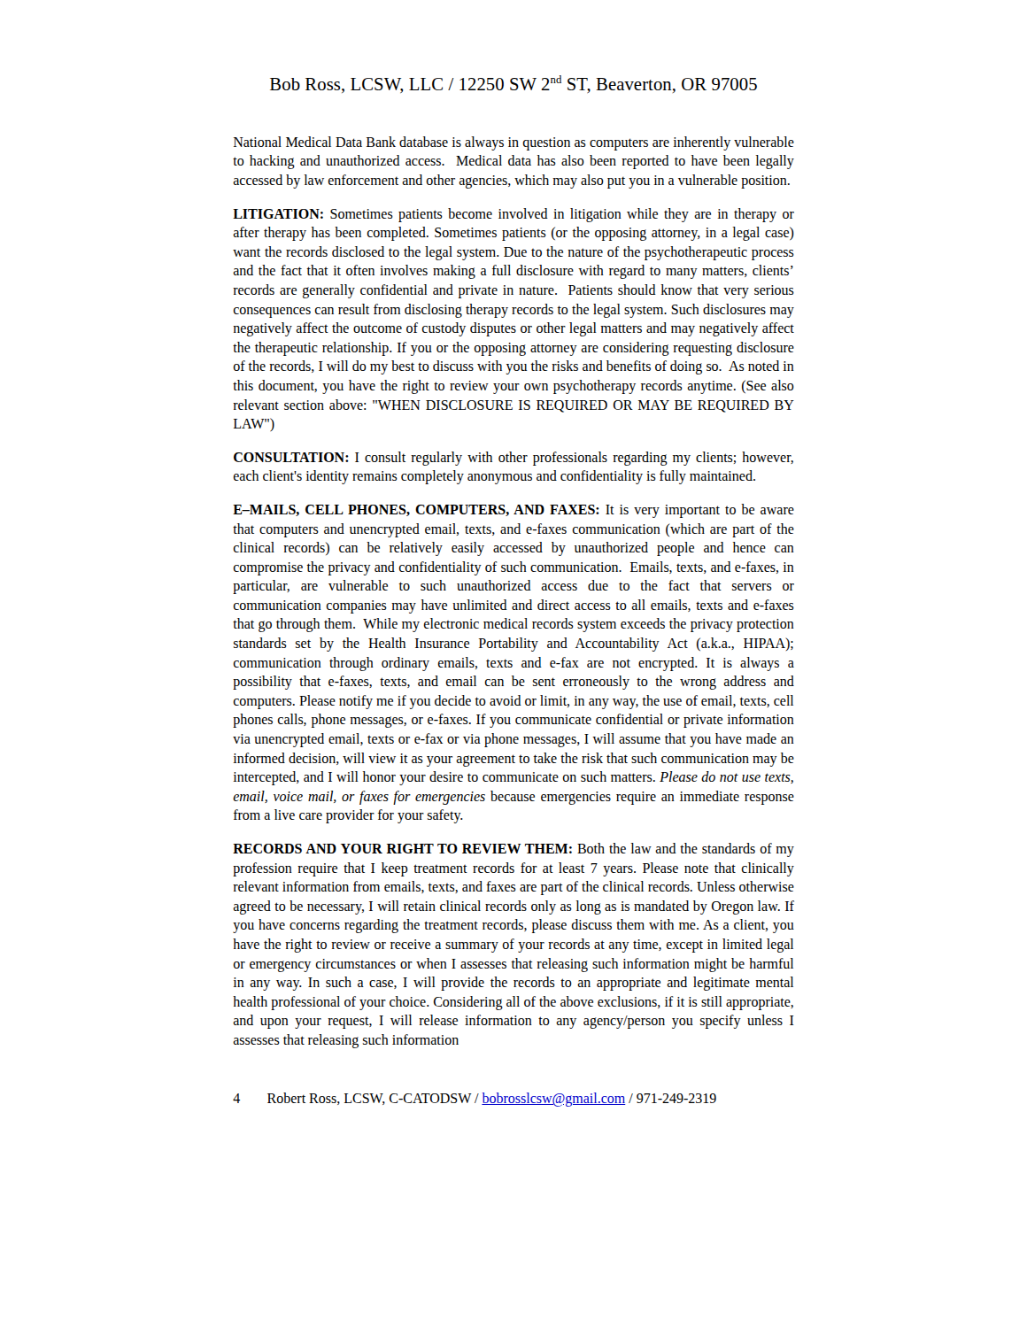Bob Ross, LCSW, LLC / 12250 SW 2nd ST, Beaverton, OR 97005
National Medical Data Bank database is always in question as computers are inherently vulnerable to hacking and unauthorized access. Medical data has also been reported to have been legally accessed by law enforcement and other agencies, which may also put you in a vulnerable position.
LITIGATION: Sometimes patients become involved in litigation while they are in therapy or after therapy has been completed. Sometimes patients (or the opposing attorney, in a legal case) want the records disclosed to the legal system. Due to the nature of the psychotherapeutic process and the fact that it often involves making a full disclosure with regard to many matters, clients’ records are generally confidential and private in nature. Patients should know that very serious consequences can result from disclosing therapy records to the legal system. Such disclosures may negatively affect the outcome of custody disputes or other legal matters and may negatively affect the therapeutic relationship. If you or the opposing attorney are considering requesting disclosure of the records, I will do my best to discuss with you the risks and benefits of doing so. As noted in this document, you have the right to review your own psychotherapy records anytime. (See also relevant section above: "WHEN DISCLOSURE IS REQUIRED OR MAY BE REQUIRED BY LAW")
CONSULTATION: I consult regularly with other professionals regarding my clients; however, each client's identity remains completely anonymous and confidentiality is fully maintained.
E–MAILS, CELL PHONES, COMPUTERS, AND FAXES: It is very important to be aware that computers and unencrypted email, texts, and e-faxes communication (which are part of the clinical records) can be relatively easily accessed by unauthorized people and hence can compromise the privacy and confidentiality of such communication. Emails, texts, and e-faxes, in particular, are vulnerable to such unauthorized access due to the fact that servers or communication companies may have unlimited and direct access to all emails, texts and e-faxes that go through them. While my electronic medical records system exceeds the privacy protection standards set by the Health Insurance Portability and Accountability Act (a.k.a., HIPAA); communication through ordinary emails, texts and e-fax are not encrypted. It is always a possibility that e-faxes, texts, and email can be sent erroneously to the wrong address and computers. Please notify me if you decide to avoid or limit, in any way, the use of email, texts, cell phones calls, phone messages, or e-faxes. If you communicate confidential or private information via unencrypted email, texts or e-fax or via phone messages, I will assume that you have made an informed decision, will view it as your agreement to take the risk that such communication may be intercepted, and I will honor your desire to communicate on such matters. Please do not use texts, email, voice mail, or faxes for emergencies because emergencies require an immediate response from a live care provider for your safety.
RECORDS AND YOUR RIGHT TO REVIEW THEM: Both the law and the standards of my profession require that I keep treatment records for at least 7 years. Please note that clinically relevant information from emails, texts, and faxes are part of the clinical records. Unless otherwise agreed to be necessary, I will retain clinical records only as long as is mandated by Oregon law. If you have concerns regarding the treatment records, please discuss them with me. As a client, you have the right to review or receive a summary of your records at any time, except in limited legal or emergency circumstances or when I assesses that releasing such information might be harmful in any way. In such a case, I will provide the records to an appropriate and legitimate mental health professional of your choice. Considering all of the above exclusions, if it is still appropriate, and upon your request, I will release information to any agency/person you specify unless I assesses that releasing such information
4 Robert Ross, LCSW, C-CATODSW / bobrosslcsw@gmail.com / 971-249-2319